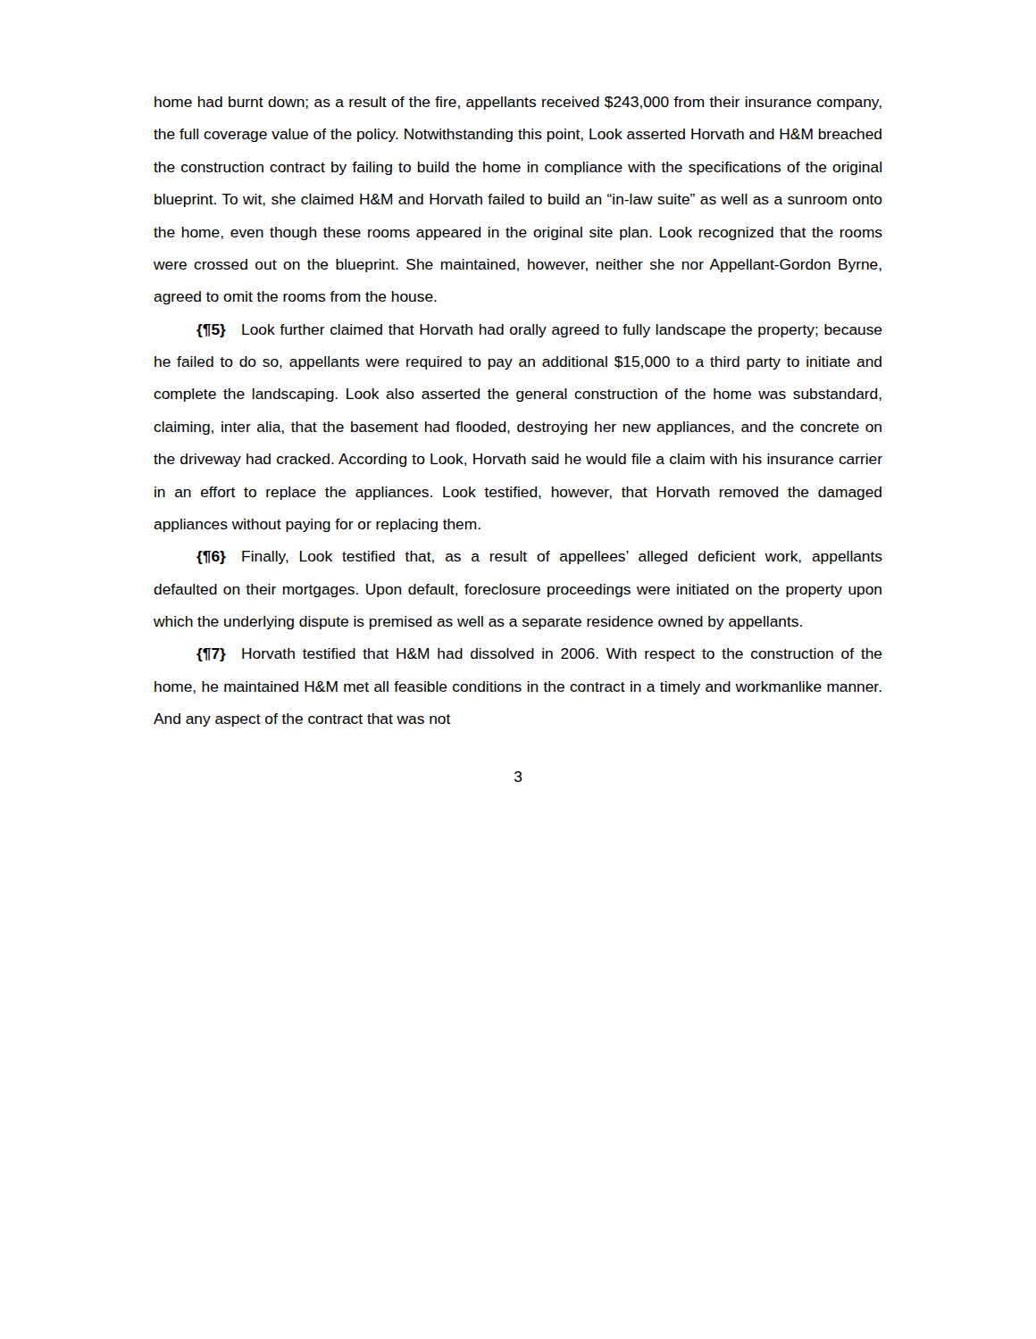home had burnt down; as a result of the fire, appellants received $243,000 from their insurance company, the full coverage value of the policy. Notwithstanding this point, Look asserted Horvath and H&M breached the construction contract by failing to build the home in compliance with the specifications of the original blueprint. To wit, she claimed H&M and Horvath failed to build an “in-law suite” as well as a sunroom onto the home, even though these rooms appeared in the original site plan. Look recognized that the rooms were crossed out on the blueprint. She maintained, however, neither she nor Appellant-Gordon Byrne, agreed to omit the rooms from the house.
{¶5} Look further claimed that Horvath had orally agreed to fully landscape the property; because he failed to do so, appellants were required to pay an additional $15,000 to a third party to initiate and complete the landscaping. Look also asserted the general construction of the home was substandard, claiming, inter alia, that the basement had flooded, destroying her new appliances, and the concrete on the driveway had cracked. According to Look, Horvath said he would file a claim with his insurance carrier in an effort to replace the appliances. Look testified, however, that Horvath removed the damaged appliances without paying for or replacing them.
{¶6} Finally, Look testified that, as a result of appellees’ alleged deficient work, appellants defaulted on their mortgages. Upon default, foreclosure proceedings were initiated on the property upon which the underlying dispute is premised as well as a separate residence owned by appellants.
{¶7} Horvath testified that H&M had dissolved in 2006. With respect to the construction of the home, he maintained H&M met all feasible conditions in the contract in a timely and workmanlike manner. And any aspect of the contract that was not
3